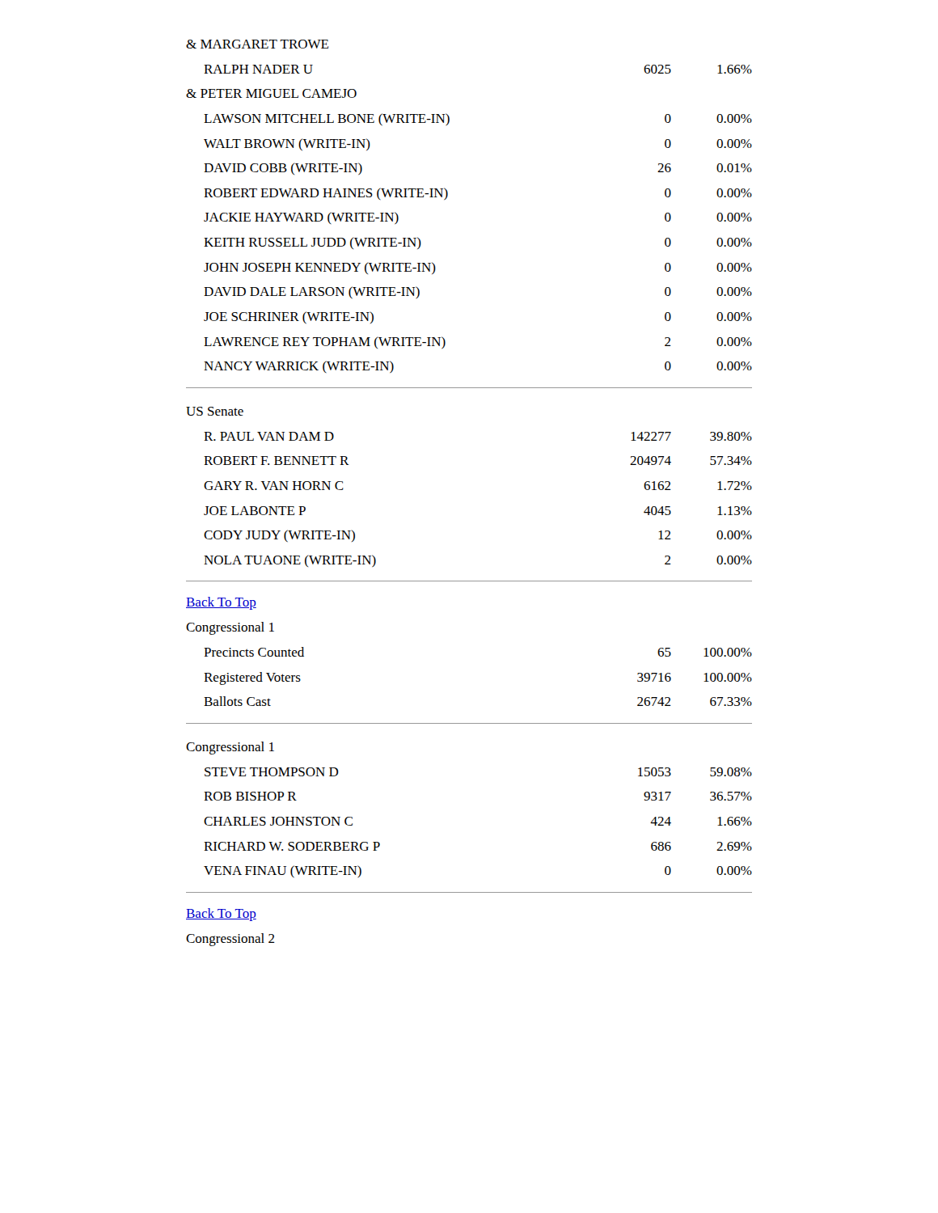| & MARGARET TROWE |
| RALPH NADER U | 6025 | 1.66% |
| & PETER MIGUEL CAMEJO |
| LAWSON MITCHELL BONE (WRITE-IN) | 0 | 0.00% |
| WALT BROWN (WRITE-IN) | 0 | 0.00% |
| DAVID COBB (WRITE-IN) | 26 | 0.01% |
| ROBERT EDWARD HAINES (WRITE-IN) | 0 | 0.00% |
| JACKIE HAYWARD (WRITE-IN) | 0 | 0.00% |
| KEITH RUSSELL JUDD (WRITE-IN) | 0 | 0.00% |
| JOHN JOSEPH KENNEDY (WRITE-IN) | 0 | 0.00% |
| DAVID DALE LARSON (WRITE-IN) | 0 | 0.00% |
| JOE SCHRINER (WRITE-IN) | 0 | 0.00% |
| LAWRENCE REY TOPHAM (WRITE-IN) | 2 | 0.00% |
| NANCY WARRICK (WRITE-IN) | 0 | 0.00% |
| US Senate |
| R. PAUL VAN DAM D | 142277 | 39.80% |
| ROBERT F. BENNETT R | 204974 | 57.34% |
| GARY R. VAN HORN C | 6162 | 1.72% |
| JOE LABONTE P | 4045 | 1.13% |
| CODY JUDY (WRITE-IN) | 12 | 0.00% |
| NOLA TUAONE (WRITE-IN) | 2 | 0.00% |
Back To Top
| Congressional 1 |
| Precincts Counted | 65 | 100.00% |
| Registered Voters | 39716 | 100.00% |
| Ballots Cast | 26742 | 67.33% |
| Congressional 1 |
| STEVE THOMPSON D | 15053 | 59.08% |
| ROB BISHOP R | 9317 | 36.57% |
| CHARLES JOHNSTON C | 424 | 1.66% |
| RICHARD W. SODERBERG P | 686 | 2.69% |
| VENA FINAU (WRITE-IN) | 0 | 0.00% |
Back To Top
| Congressional 2 |